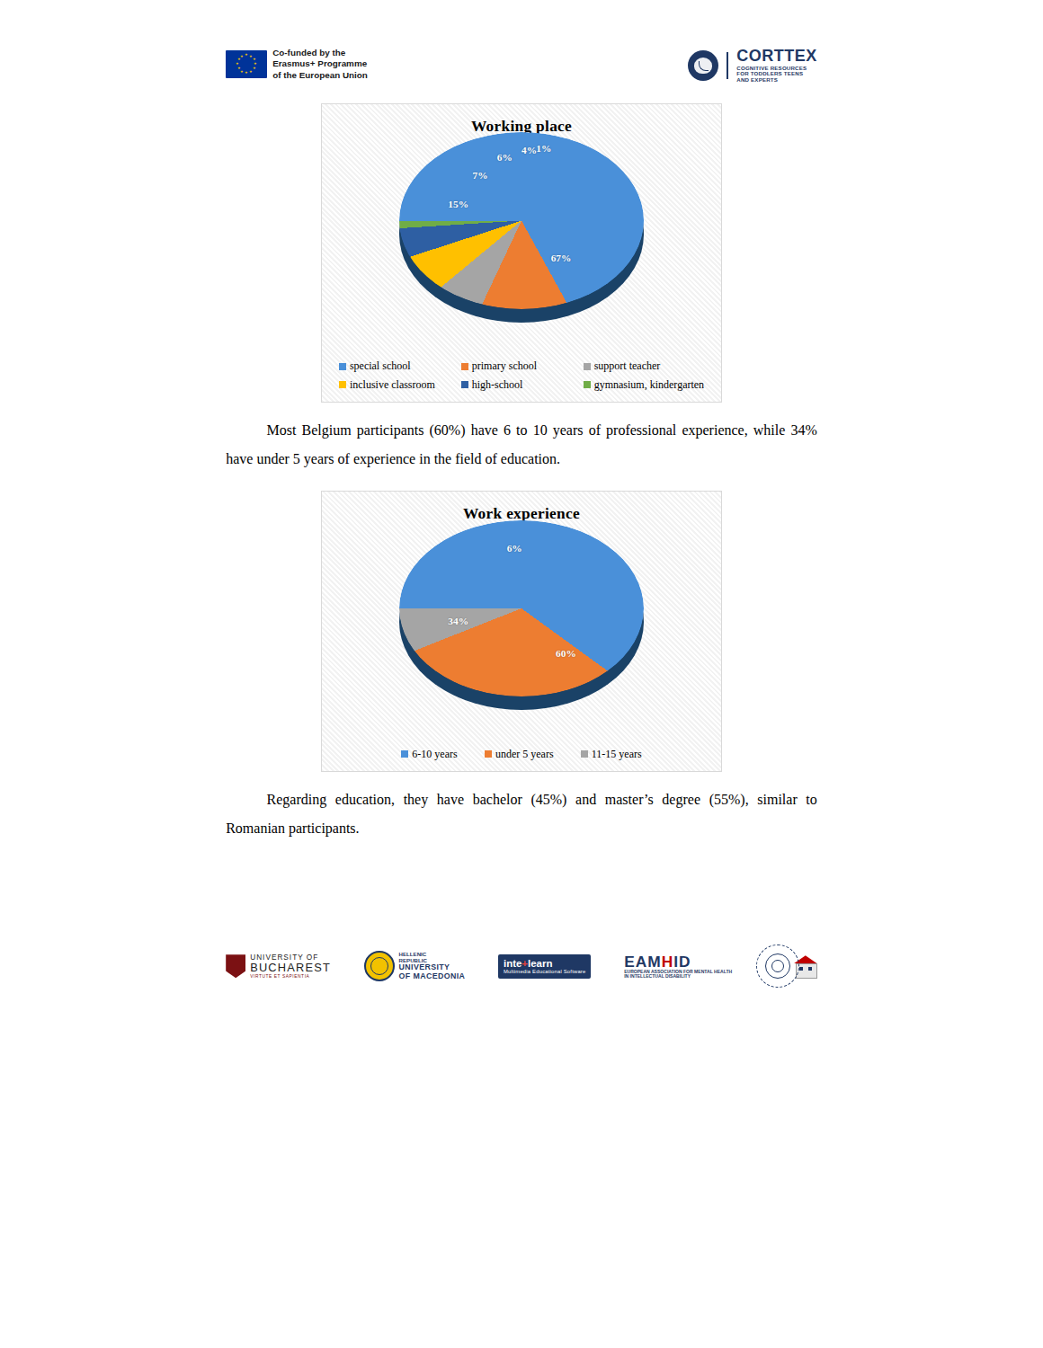★ ★ ★ ★ ★ ★ ★ ★ ★ ★ ★ ★
Co-funded by the
Erasmus+ Programme
of the European Union
CORTTEX
COGNITIVE RESOURCES
FOR TODDLERS TEENS
AND EXPERTS
Working place
67% 15% 7% 6% 4% 1%
special school
primary school
support teacher
inclusive classroom
high-school
gymnasium, kindergarten
Most Belgium participants (60%) have 6 to 10 years of professional experience, while 34% have under 5 years of experience in the field of education.
Work experience
60% 34% 6%
6-10 years
under 5 years
11-15 years
Regarding education, they have bachelor (45%) and master’s degree (55%), similar to Romanian participants.
UNIVERSITY OF
BUCHAREST
VIRTUTE ET SAPIENTIA
HELLENIC
REPUBLIC
UNIVERSITY
OF MACEDONIA
inte+learn
Multimedia Educational Software
EAMHID
EUROPEAN ASSOCIATION FOR MENTAL HEALTH
IN INTELLECTUAL DISABILITY